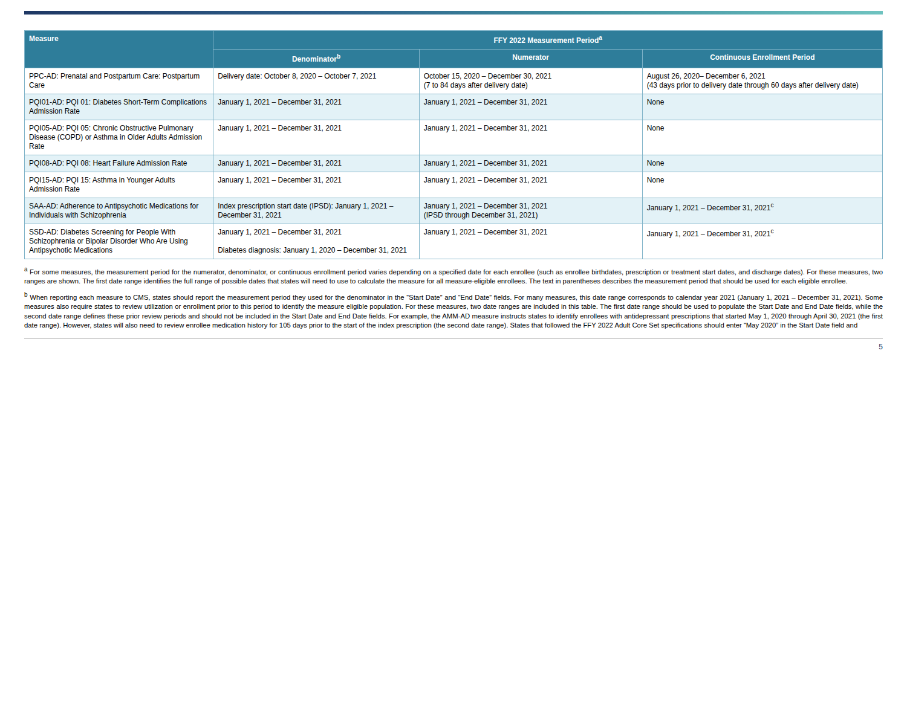| Measure | FFY 2022 Measurement Period a |
| --- | --- |
| Denominator b | Numerator | Continuous Enrollment Period |
| PPC-AD: Prenatal and Postpartum Care: Postpartum Care | Delivery date: October 8, 2020 – October 7, 2021 | October 15, 2020 – December 30, 2021 (7 to 84 days after delivery date) | August 26, 2020– December 6, 2021 (43 days prior to delivery date through 60 days after delivery date) |
| PQI01-AD: PQI 01: Diabetes Short-Term Complications Admission Rate | January 1, 2021 – December 31, 2021 | January 1, 2021 – December 31, 2021 | None |
| PQI05-AD: PQI 05: Chronic Obstructive Pulmonary Disease (COPD) or Asthma in Older Adults Admission Rate | January 1, 2021 – December 31, 2021 | January 1, 2021 – December 31, 2021 | None |
| PQI08-AD: PQI 08: Heart Failure Admission Rate | January 1, 2021 – December 31, 2021 | January 1, 2021 – December 31, 2021 | None |
| PQI15-AD: PQI 15: Asthma in Younger Adults Admission Rate | January 1, 2021 – December 31, 2021 | January 1, 2021 – December 31, 2021 | None |
| SAA-AD: Adherence to Antipsychotic Medications for Individuals with Schizophrenia | Index prescription start date (IPSD): January 1, 2021 – December 31, 2021 | January 1, 2021 – December 31, 2021 (IPSD through December 31, 2021) | January 1, 2021 – December 31, 2021 c |
| SSD-AD: Diabetes Screening for People With Schizophrenia or Bipolar Disorder Who Are Using Antipsychotic Medications | January 1, 2021 – December 31, 2021 Diabetes diagnosis: January 1, 2020 – December 31, 2021 | January 1, 2021 – December 31, 2021 | January 1, 2021 – December 31, 2021 c |
a For some measures, the measurement period for the numerator, denominator, or continuous enrollment period varies depending on a specified date for each enrollee (such as enrollee birthdates, prescription or treatment start dates, and discharge dates). For these measures, two ranges are shown. The first date range identifies the full range of possible dates that states will need to use to calculate the measure for all measure-eligible enrollees. The text in parentheses describes the measurement period that should be used for each eligible enrollee.
b When reporting each measure to CMS, states should report the measurement period they used for the denominator in the “Start Date” and “End Date” fields. For many measures, this date range corresponds to calendar year 2021 (January 1, 2021 – December 31, 2021). Some measures also require states to review utilization or enrollment prior to this period to identify the measure eligible population. For these measures, two date ranges are included in this table. The first date range should be used to populate the Start Date and End Date fields, while the second date range defines these prior review periods and should not be included in the Start Date and End Date fields. For example, the AMM-AD measure instructs states to identify enrollees with antidepressant prescriptions that started May 1, 2020 through April 30, 2021 (the first date range). However, states will also need to review enrollee medication history for 105 days prior to the start of the index prescription (the second date range). States that followed the FFY 2022 Adult Core Set specifications should enter “May 2020” in the Start Date field and
5